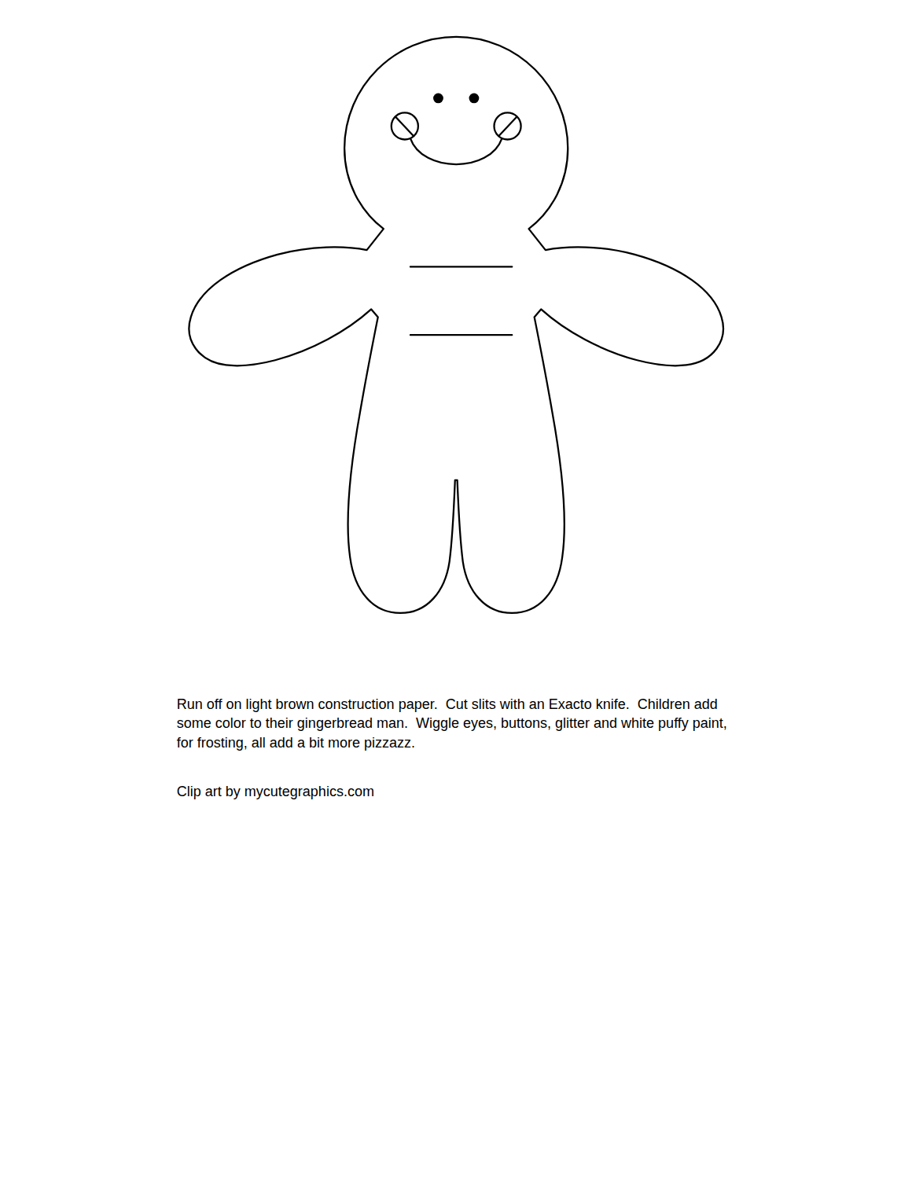Gingerbread man outline template Line drawing of a gingerbread man with two dot eyes, a smiling mouth with round cheeks, and two horizontal slits on the body for inserting decorations.
Run off on light brown construction paper. Cut slits with an Exacto knife. Children add some color to their gingerbread man. Wiggle eyes, buttons, glitter and white puffy paint, for frosting, all add a bit more pizzazz.
Clip art by mycutegraphics.com